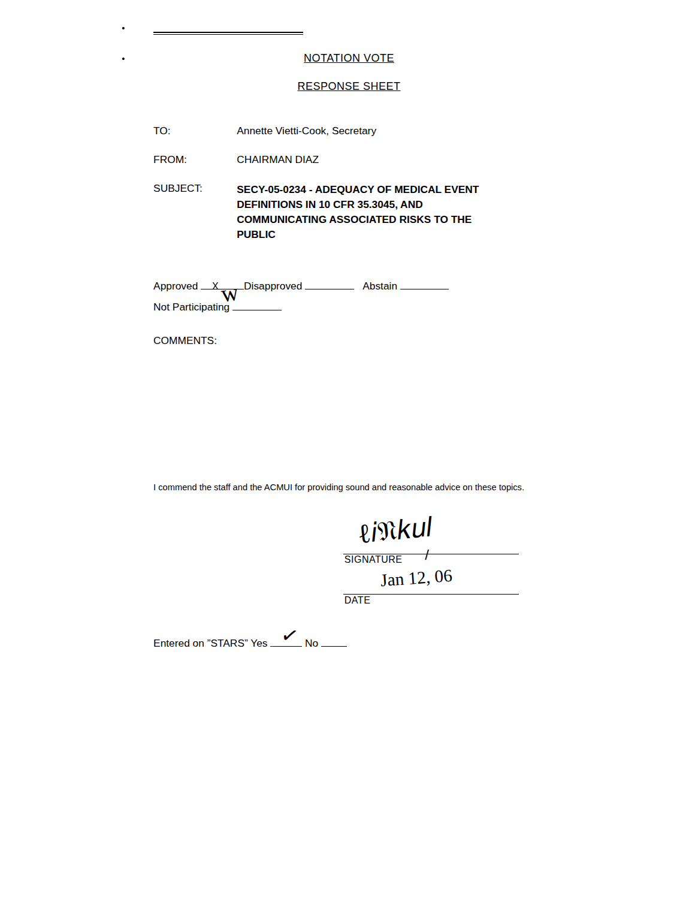•
•
NOTATION VOTE
RESPONSE SHEET
| TO: | Annette Vietti-Cook, Secretary |
| FROM: | CHAIRMAN DIAZ |
| SUBJECT: | SECY-05-0234 - ADEQUACY OF MEDICAL EVENT DEFINITIONS IN 10 CFR 35.3045, AND COMMUNICATING ASSOCIATED RISKS TO THE PUBLIC |
X w Approved Disapproved Abstain
Not Participating
COMMENTS:
I commend the staff and the ACMUI for providing sound and reasonable advice on these topics.
ℓ𝑖𝔑𝑘𝑢𝑙
/
SIGNATURE
Jan 12, 06
DATE
✓ Entered on ”STARS” Yes No